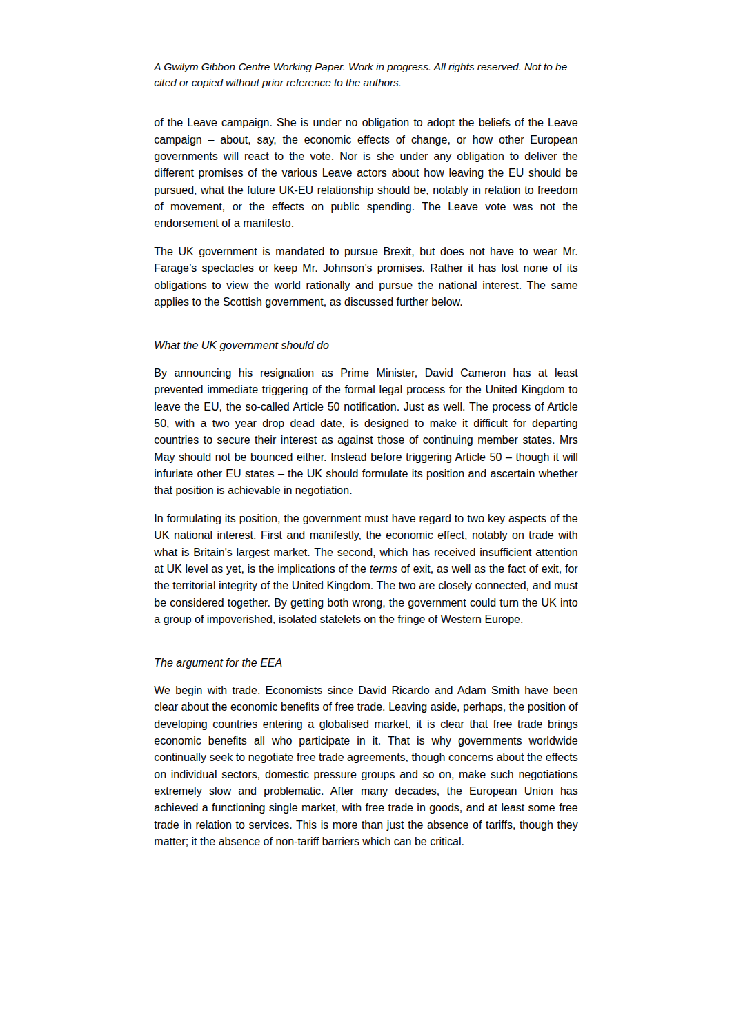A Gwilym Gibbon Centre Working Paper. Work in progress. All rights reserved. Not to be cited or copied without prior reference to the authors.
of the Leave campaign. She is under no obligation to adopt the beliefs of the Leave campaign – about, say, the economic effects of change, or how other European governments will react to the vote. Nor is she under any obligation to deliver the different promises of the various Leave actors about how leaving the EU should be pursued, what the future UK-EU relationship should be, notably in relation to freedom of movement, or the effects on public spending. The Leave vote was not the endorsement of a manifesto.
The UK government is mandated to pursue Brexit, but does not have to wear Mr. Farage’s spectacles or keep Mr. Johnson’s promises. Rather it has lost none of its obligations to view the world rationally and pursue the national interest. The same applies to the Scottish government, as discussed further below.
What the UK government should do
By announcing his resignation as Prime Minister, David Cameron has at least prevented immediate triggering of the formal legal process for the United Kingdom to leave the EU, the so-called Article 50 notification. Just as well. The process of Article 50, with a two year drop dead date, is designed to make it difficult for departing countries to secure their interest as against those of continuing member states. Mrs May should not be bounced either. Instead before triggering Article 50 – though it will infuriate other EU states – the UK should formulate its position and ascertain whether that position is achievable in negotiation.
In formulating its position, the government must have regard to two key aspects of the UK national interest. First and manifestly, the economic effect, notably on trade with what is Britain's largest market. The second, which has received insufficient attention at UK level as yet, is the implications of the terms of exit, as well as the fact of exit, for the territorial integrity of the United Kingdom. The two are closely connected, and must be considered together. By getting both wrong, the government could turn the UK into a group of impoverished, isolated statelets on the fringe of Western Europe.
The argument for the EEA
We begin with trade. Economists since David Ricardo and Adam Smith have been clear about the economic benefits of free trade. Leaving aside, perhaps, the position of developing countries entering a globalised market, it is clear that free trade brings economic benefits all who participate in it. That is why governments worldwide continually seek to negotiate free trade agreements, though concerns about the effects on individual sectors, domestic pressure groups and so on, make such negotiations extremely slow and problematic. After many decades, the European Union has achieved a functioning single market, with free trade in goods, and at least some free trade in relation to services. This is more than just the absence of tariffs, though they matter; it the absence of non-tariff barriers which can be critical.